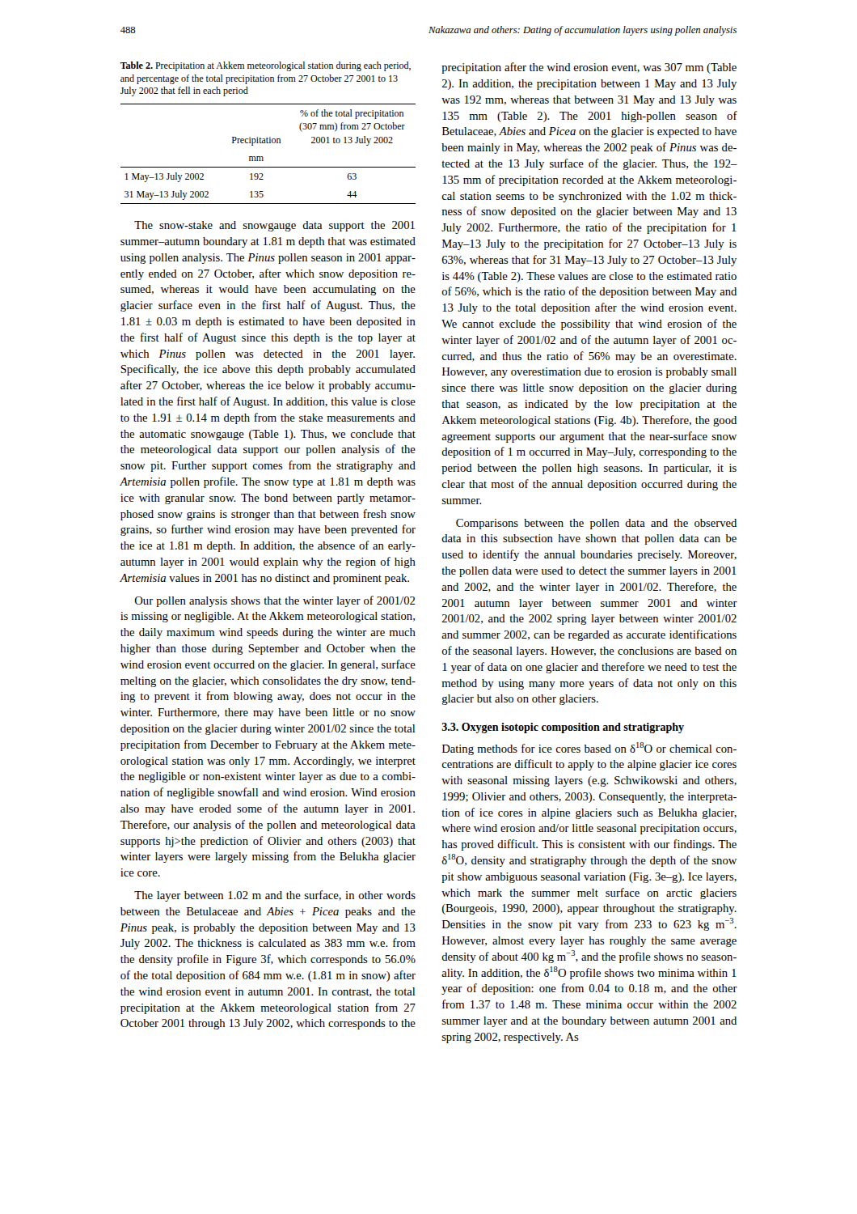488 Nakazawa and others: Dating of accumulation layers using pollen analysis
Table 2. Precipitation at Akkem meteorological station during each period, and percentage of the total precipitation from 27 October 27 2001 to 13 July 2002 that fell in each period
| | Precipitation | % of the total precipitation (307 mm) from 27 October 2001 to 13 July 2002 |
| --- | --- | --- |
| | mm | |
| 1 May–13 July 2002 | 192 | 63 |
| 31 May–13 July 2002 | 135 | 44 |
The snow-stake and snowgauge data support the 2001 summer–autumn boundary at 1.81 m depth that was estimated using pollen analysis. The Pinus pollen season in 2001 apparently ended on 27 October, after which snow deposition resumed, whereas it would have been accumulating on the glacier surface even in the first half of August. Thus, the 1.81 ± 0.03 m depth is estimated to have been deposited in the first half of August since this depth is the top layer at which Pinus pollen was detected in the 2001 layer. Specifically, the ice above this depth probably accumulated after 27 October, whereas the ice below it probably accumulated in the first half of August. In addition, this value is close to the 1.91 ± 0.14 m depth from the stake measurements and the automatic snowgauge (Table 1). Thus, we conclude that the meteorological data support our pollen analysis of the snow pit. Further support comes from the stratigraphy and Artemisia pollen profile. The snow type at 1.81 m depth was ice with granular snow. The bond between partly metamorphosed snow grains is stronger than that between fresh snow grains, so further wind erosion may have been prevented for the ice at 1.81 m depth. In addition, the absence of an early-autumn layer in 2001 would explain why the region of high Artemisia values in 2001 has no distinct and prominent peak.
Our pollen analysis shows that the winter layer of 2001/02 is missing or negligible. At the Akkem meteorological station, the daily maximum wind speeds during the winter are much higher than those during September and October when the wind erosion event occurred on the glacier. In general, surface melting on the glacier, which consolidates the dry snow, tending to prevent it from blowing away, does not occur in the winter. Furthermore, there may have been little or no snow deposition on the glacier during winter 2001/02 since the total precipitation from December to February at the Akkem meteorological station was only 17 mm. Accordingly, we interpret the negligible or non-existent winter layer as due to a combination of negligible snowfall and wind erosion. Wind erosion also may have eroded some of the autumn layer in 2001. Therefore, our analysis of the pollen and meteorological data supports hj>the prediction of Olivier and others (2003) that winter layers were largely missing from the Belukha glacier ice core.
The layer between 1.02 m and the surface, in other words between the Betulaceae and Abies + Picea peaks and the Pinus peak, is probably the deposition between May and 13 July 2002. The thickness is calculated as 383 mm w.e. from the density profile in Figure 3f, which corresponds to 56.0% of the total deposition of 684 mm w.e. (1.81 m in snow) after the wind erosion event in autumn 2001. In contrast, the total precipitation at the Akkem meteorological station from 27 October 2001 through 13 July 2002, which corresponds to the precipitation after the wind erosion event, was 307 mm (Table 2). In addition, the precipitation between 1 May and 13 July was 192 mm, whereas that between 31 May and 13 July was 135 mm (Table 2). The 2001 high-pollen season of Betulaceae, Abies and Picea on the glacier is expected to have been mainly in May, whereas the 2002 peak of Pinus was detected at the 13 July surface of the glacier. Thus, the 192–135 mm of precipitation recorded at the Akkem meteorological station seems to be synchronized with the 1.02 m thickness of snow deposited on the glacier between May and 13 July 2002. Furthermore, the ratio of the precipitation for 1 May–13 July to the precipitation for 27 October–13 July is 63%, whereas that for 31 May–13 July to 27 October–13 July is 44% (Table 2). These values are close to the estimated ratio of 56%, which is the ratio of the deposition between May and 13 July to the total deposition after the wind erosion event. We cannot exclude the possibility that wind erosion of the winter layer of 2001/02 and of the autumn layer of 2001 occurred, and thus the ratio of 56% may be an overestimate. However, any overestimation due to erosion is probably small since there was little snow deposition on the glacier during that season, as indicated by the low precipitation at the Akkem meteorological stations (Fig. 4b). Therefore, the good agreement supports our argument that the near-surface snow deposition of 1 m occurred in May–July, corresponding to the period between the pollen high seasons. In particular, it is clear that most of the annual deposition occurred during the summer.
Comparisons between the pollen data and the observed data in this subsection have shown that pollen data can be used to identify the annual boundaries precisely. Moreover, the pollen data were used to detect the summer layers in 2001 and 2002, and the winter layer in 2001/02. Therefore, the 2001 autumn layer between summer 2001 and winter 2001/02, and the 2002 spring layer between winter 2001/02 and summer 2002, can be regarded as accurate identifications of the seasonal layers. However, the conclusions are based on 1 year of data on one glacier and therefore we need to test the method by using many more years of data not only on this glacier but also on other glaciers.
3.3. Oxygen isotopic composition and stratigraphy
Dating methods for ice cores based on δ18O or chemical concentrations are difficult to apply to the alpine glacier ice cores with seasonal missing layers (e.g. Schwikowski and others, 1999; Olivier and others, 2003). Consequently, the interpretation of ice cores in alpine glaciers such as Belukha glacier, where wind erosion and/or little seasonal precipitation occurs, has proved difficult. This is consistent with our findings. The δ18O, density and stratigraphy through the depth of the snow pit show ambiguous seasonal variation (Fig. 3e–g). Ice layers, which mark the summer melt surface on arctic glaciers (Bourgeois, 1990, 2000), appear throughout the stratigraphy. Densities in the snow pit vary from 233 to 623 kg m−3. However, almost every layer has roughly the same average density of about 400 kg m−3, and the profile shows no seasonality. In addition, the δ18O profile shows two minima within 1 year of deposition: one from 0.04 to 0.18 m, and the other from 1.37 to 1.48 m. These minima occur within the 2002 summer layer and at the boundary between autumn 2001 and spring 2002, respectively. As